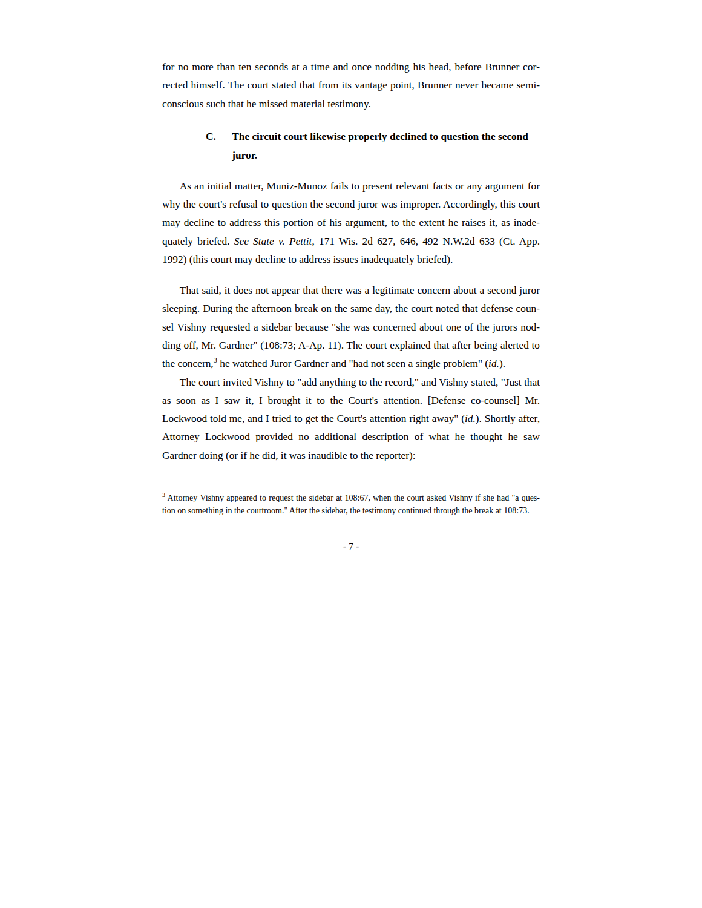for no more than ten seconds at a time and once nodding his head, before Brunner corrected himself. The court stated that from its vantage point, Brunner never became semiconscious such that he missed material testimony.
C. The circuit court likewise properly declined to question the second juror.
As an initial matter, Muniz-Munoz fails to present relevant facts or any argument for why the court's refusal to question the second juror was improper. Accordingly, this court may decline to address this portion of his argument, to the extent he raises it, as inadequately briefed. See State v. Pettit, 171 Wis. 2d 627, 646, 492 N.W.2d 633 (Ct. App. 1992) (this court may decline to address issues inadequately briefed).
That said, it does not appear that there was a legitimate concern about a second juror sleeping. During the afternoon break on the same day, the court noted that defense counsel Vishny requested a sidebar because "she was concerned about one of the jurors nodding off, Mr. Gardner" (108:73; A-Ap. 11). The court explained that after being alerted to the concern,3 he watched Juror Gardner and "had not seen a single problem" (id.).
The court invited Vishny to "add anything to the record," and Vishny stated, "Just that as soon as I saw it, I brought it to the Court's attention. [Defense co-counsel] Mr. Lockwood told me, and I tried to get the Court's attention right away" (id.). Shortly after, Attorney Lockwood provided no additional description of what he thought he saw Gardner doing (or if he did, it was inaudible to the reporter):
3 Attorney Vishny appeared to request the sidebar at 108:67, when the court asked Vishny if she had "a question on something in the courtroom." After the sidebar, the testimony continued through the break at 108:73.
- 7 -